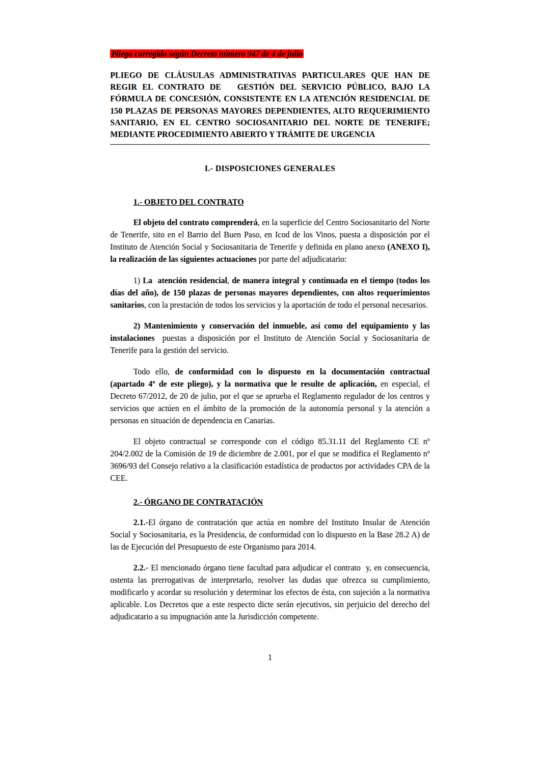Pliego corregido según Decreto número 947 de 4 de julio
Pliego de cláusulas administrativas particulares que han de regir el contrato de gestión del servicio público, bajo la fórmula de concesión, consistente en la atención residencial de 150 plazas de personas mayores dependientes, alto requerimiento sanitario, en el Centro Sociosanitario del Norte de Tenerife; mediante procedimiento abierto y trámite de urgencia
I.- DISPOSICIONES GENERALES
1.- OBJETO DEL CONTRATO
El objeto del contrato comprenderá, en la superficie del Centro Sociosanitario del Norte de Tenerife, sito en el Barrio del Buen Paso, en Icod de los Vinos, puesta a disposición por el Instituto de Atención Social y Sociosanitaria de Tenerife y definida en plano anexo (ANEXO I), la realización de las siguientes actuaciones por parte del adjudicatario:
1) La atención residencial, de manera integral y continuada en el tiempo (todos los días del año), de 150 plazas de personas mayores dependientes, con altos requerimientos sanitarios, con la prestación de todos los servicios y la aportación de todo el personal necesarios.
2) Mantenimiento y conservación del inmueble, así como del equipamiento y las instalaciones puestas a disposición por el Instituto de Atención Social y Sociosanitaria de Tenerife para la gestión del servicio.
Todo ello, de conformidad con lo dispuesto en la documentación contractual (apartado 4º de este pliego), y la normativa que le resulte de aplicación, en especial, el Decreto 67/2012, de 20 de julio, por el que se aprueba el Reglamento regulador de los centros y servicios que actúen en el ámbito de la promoción de la autonomía personal y la atención a personas en situación de dependencia en Canarias.
El objeto contractual se corresponde con el código 85.31.11 del Reglamento CE nº 204/2.002 de la Comisión de 19 de diciembre de 2.001, por el que se modifica el Reglamento nº 3696/93 del Consejo relativo a la clasificación estadística de productos por actividades CPA de la CEE.
2.- ÓRGANO DE CONTRATACIÓN
2.1.-El órgano de contratación que actúa en nombre del Instituto Insular de Atención Social y Sociosanitaria, es la Presidencia, de conformidad con lo dispuesto en la Base 28.2 A) de las de Ejecución del Presupuesto de este Organismo para 2014.
2.2.- El mencionado órgano tiene facultad para adjudicar el contrato y, en consecuencia, ostenta las prerrogativas de interpretarlo, resolver las dudas que ofrezca su cumplimiento, modificarlo y acordar su resolución y determinar los efectos de ésta, con sujeción a la normativa aplicable. Los Decretos que a este respecto dicte serán ejecutivos, sin perjuicio del derecho del adjudicatario a su impugnación ante la Jurisdicción competente.
1